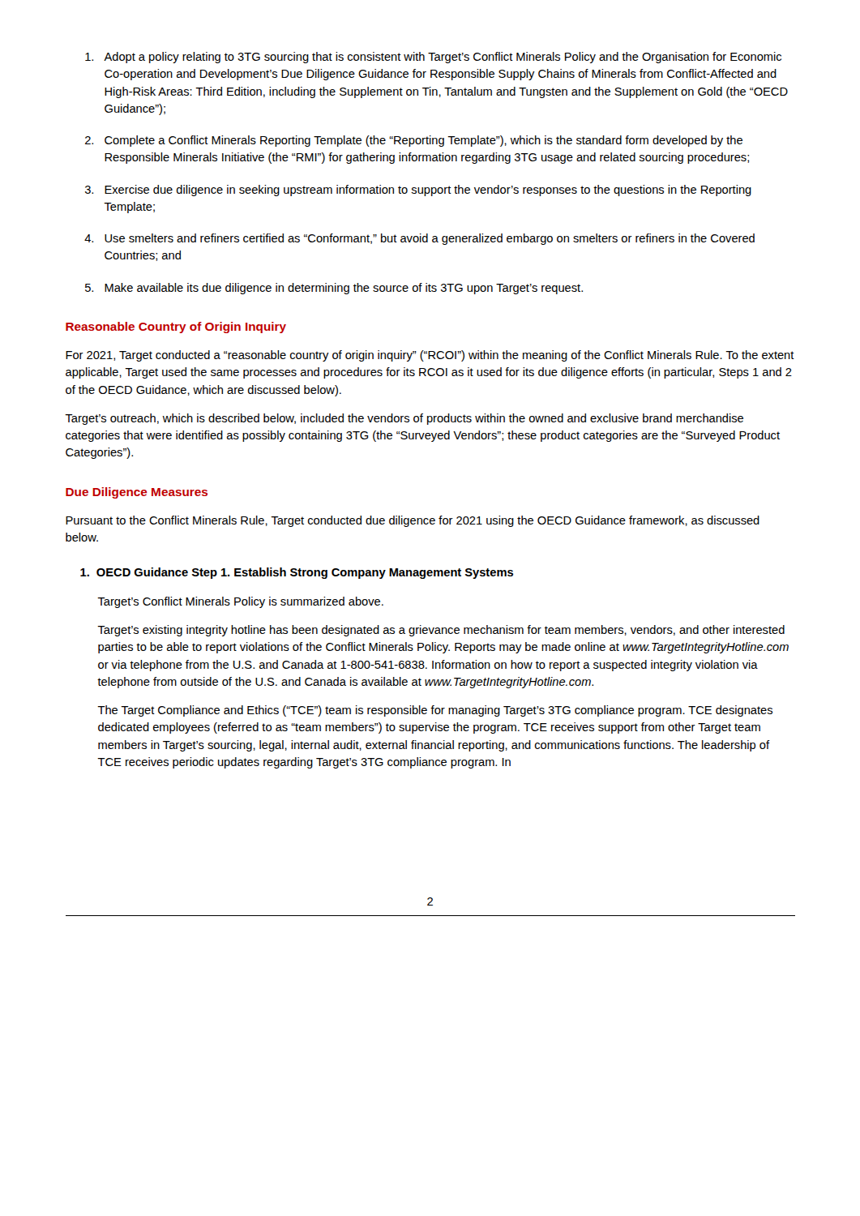Adopt a policy relating to 3TG sourcing that is consistent with Target’s Conflict Minerals Policy and the Organisation for Economic Co-operation and Development’s Due Diligence Guidance for Responsible Supply Chains of Minerals from Conflict-Affected and High-Risk Areas: Third Edition, including the Supplement on Tin, Tantalum and Tungsten and the Supplement on Gold (the “OECD Guidance”);
Complete a Conflict Minerals Reporting Template (the “Reporting Template”), which is the standard form developed by the Responsible Minerals Initiative (the “RMI”) for gathering information regarding 3TG usage and related sourcing procedures;
Exercise due diligence in seeking upstream information to support the vendor’s responses to the questions in the Reporting Template;
Use smelters and refiners certified as “Conformant,” but avoid a generalized embargo on smelters or refiners in the Covered Countries; and
Make available its due diligence in determining the source of its 3TG upon Target’s request.
Reasonable Country of Origin Inquiry
For 2021, Target conducted a “reasonable country of origin inquiry” (“RCOI”) within the meaning of the Conflict Minerals Rule. To the extent applicable, Target used the same processes and procedures for its RCOI as it used for its due diligence efforts (in particular, Steps 1 and 2 of the OECD Guidance, which are discussed below).
Target’s outreach, which is described below, included the vendors of products within the owned and exclusive brand merchandise categories that were identified as possibly containing 3TG (the “Surveyed Vendors”; these product categories are the “Surveyed Product Categories”).
Due Diligence Measures
Pursuant to the Conflict Minerals Rule, Target conducted due diligence for 2021 using the OECD Guidance framework, as discussed below.
1. OECD Guidance Step 1. Establish Strong Company Management Systems
Target’s Conflict Minerals Policy is summarized above.
Target’s existing integrity hotline has been designated as a grievance mechanism for team members, vendors, and other interested parties to be able to report violations of the Conflict Minerals Policy. Reports may be made online at www.TargetIntegrityHotline.com or via telephone from the U.S. and Canada at 1-800-541-6838. Information on how to report a suspected integrity violation via telephone from outside of the U.S. and Canada is available at www.TargetIntegrityHotline.com.
The Target Compliance and Ethics (“TCE”) team is responsible for managing Target’s 3TG compliance program. TCE designates dedicated employees (referred to as “team members”) to supervise the program. TCE receives support from other Target team members in Target’s sourcing, legal, internal audit, external financial reporting, and communications functions. The leadership of TCE receives periodic updates regarding Target’s 3TG compliance program. In
2